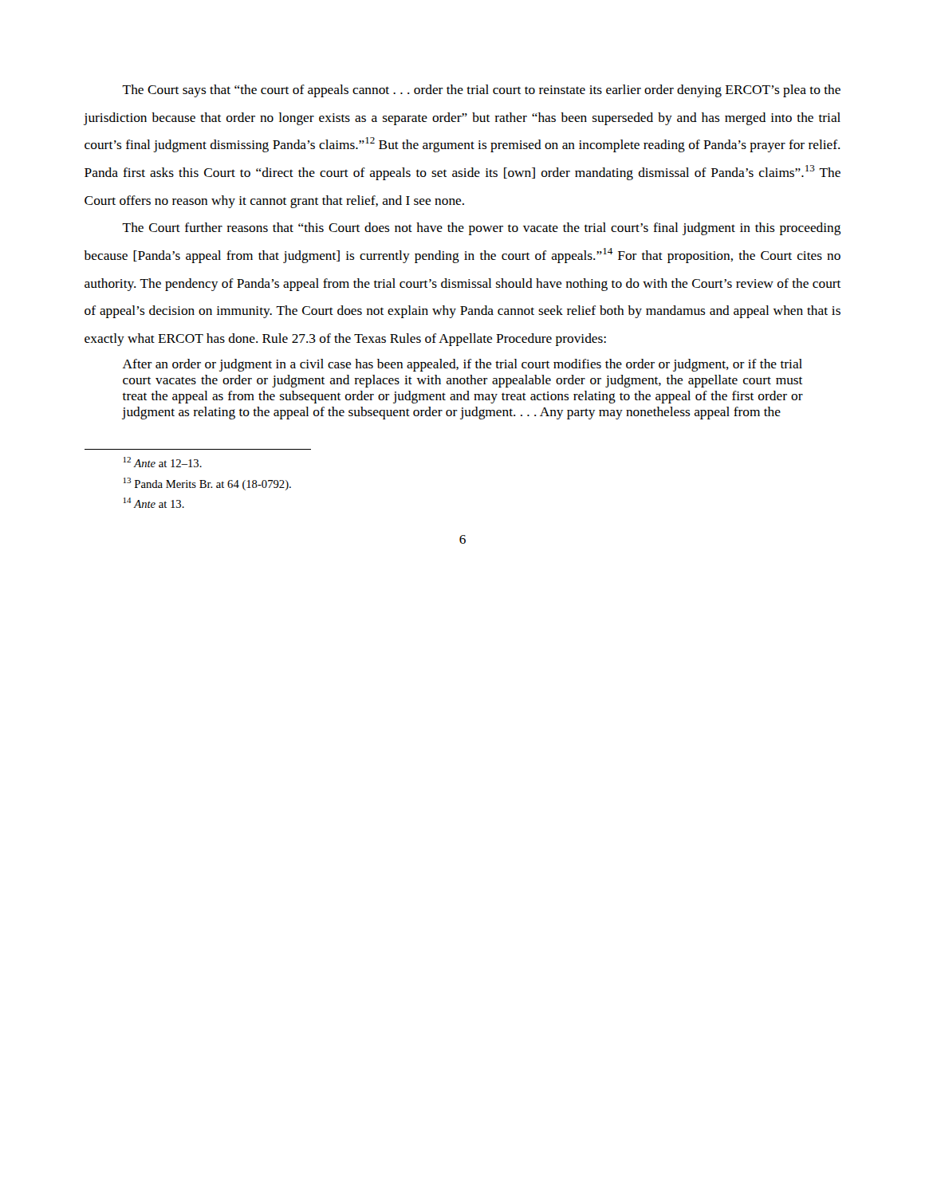The Court says that “the court of appeals cannot . . . order the trial court to reinstate its earlier order denying ERCOT’s plea to the jurisdiction because that order no longer exists as a separate order” but rather “has been superseded by and has merged into the trial court’s final judgment dismissing Panda’s claims.”12 But the argument is premised on an incomplete reading of Panda’s prayer for relief. Panda first asks this Court to “direct the court of appeals to set aside its [own] order mandating dismissal of Panda’s claims”.13 The Court offers no reason why it cannot grant that relief, and I see none.
The Court further reasons that “this Court does not have the power to vacate the trial court’s final judgment in this proceeding because [Panda’s appeal from that judgment] is currently pending in the court of appeals.”14 For that proposition, the Court cites no authority. The pendency of Panda’s appeal from the trial court’s dismissal should have nothing to do with the Court’s review of the court of appeal’s decision on immunity. The Court does not explain why Panda cannot seek relief both by mandamus and appeal when that is exactly what ERCOT has done. Rule 27.3 of the Texas Rules of Appellate Procedure provides:
After an order or judgment in a civil case has been appealed, if the trial court modifies the order or judgment, or if the trial court vacates the order or judgment and replaces it with another appealable order or judgment, the appellate court must treat the appeal as from the subsequent order or judgment and may treat actions relating to the appeal of the first order or judgment as relating to the appeal of the subsequent order or judgment. . . . Any party may nonetheless appeal from the
12 Ante at 12–13.
13 Panda Merits Br. at 64 (18-0792).
14 Ante at 13.
6